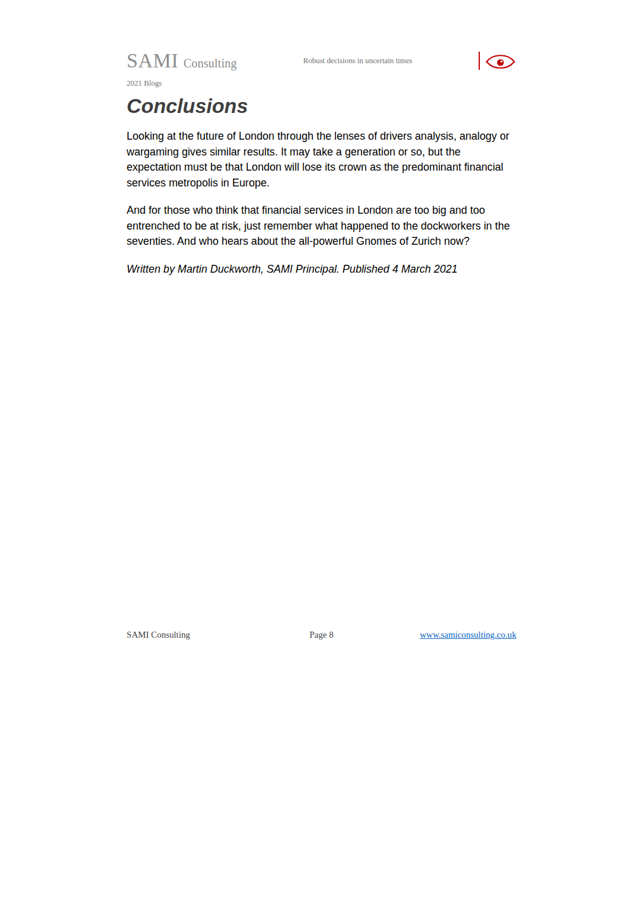SAMI Consulting
Robust decisions in uncertain times
2021 Blogs
Conclusions
Looking at the future of London through the lenses of drivers analysis, analogy or wargaming gives similar results. It may take a generation or so, but the expectation must be that London will lose its crown as the predominant financial services metropolis in Europe.
And for those who think that financial services in London are too big and too entrenched to be at risk, just remember what happened to the dockworkers in the seventies. And who hears about the all-powerful Gnomes of Zurich now?
Written by Martin Duckworth, SAMI Principal. Published 4 March 2021
SAMI Consulting
Page 8
www.samiconsulting.co.uk